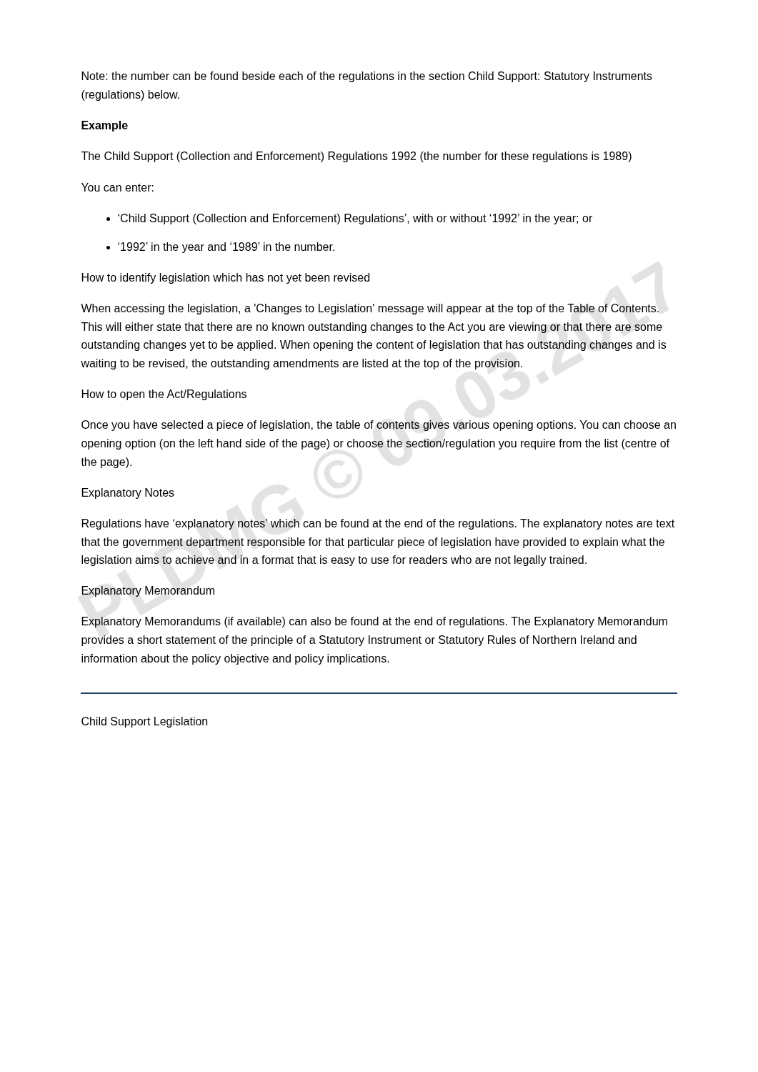PLDMG © 09.03.2017
Note: the number can be found beside each of the regulations in the section Child Support: Statutory Instruments (regulations) below.
Example
The Child Support (Collection and Enforcement) Regulations 1992 (the number for these regulations is 1989)
You can enter:
‘Child Support (Collection and Enforcement) Regulations’, with or without ‘1992’ in the year; or
‘1992’ in the year and ‘1989’ in the number.
How to identify legislation which has not yet been revised
When accessing the legislation, a 'Changes to Legislation' message will appear at the top of the Table of Contents. This will either state that there are no known outstanding changes to the Act you are viewing or that there are some outstanding changes yet to be applied. When opening the content of legislation that has outstanding changes and is waiting to be revised, the outstanding amendments are listed at the top of the provision.
How to open the Act/Regulations
Once you have selected a piece of legislation, the table of contents gives various opening options. You can choose an opening option (on the left hand side of the page) or choose the section/regulation you require from the list (centre of the page).
Explanatory Notes
Regulations have ‘explanatory notes’ which can be found at the end of the regulations. The explanatory notes are text that the government department responsible for that particular piece of legislation have provided to explain what the legislation aims to achieve and in a format that is easy to use for readers who are not legally trained.
Explanatory Memorandum
Explanatory Memorandums (if available) can also be found at the end of regulations. The Explanatory Memorandum provides a short statement of the principle of a Statutory Instrument or Statutory Rules of Northern Ireland and information about the policy objective and policy implications.
Child Support Legislation